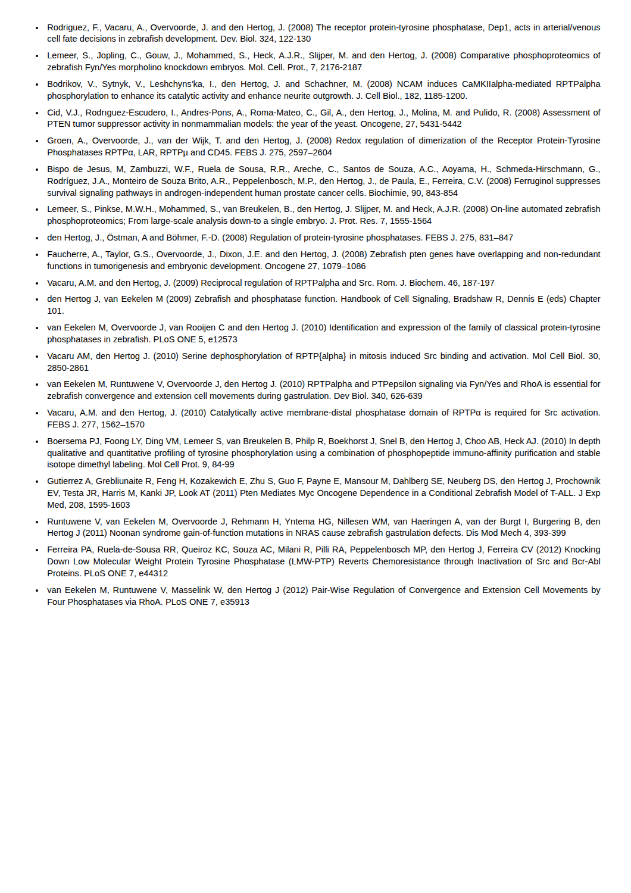Rodriguez, F., Vacaru, A., Overvoorde, J. and den Hertog, J. (2008) The receptor protein-tyrosine phosphatase, Dep1, acts in arterial/venous cell fate decisions in zebrafish development. Dev. Biol. 324, 122-130
Lemeer, S., Jopling, C., Gouw, J., Mohammed, S., Heck, A.J.R., Slijper, M. and den Hertog, J. (2008) Comparative phosphoproteomics of zebrafish Fyn/Yes morpholino knockdown embryos. Mol. Cell. Prot., 7, 2176-2187
Bodrikov, V., Sytnyk, V., Leshchyns'ka, I., den Hertog, J. and Schachner, M. (2008) NCAM induces CaMKIIalpha-mediated RPTPalpha phosphorylation to enhance its catalytic activity and enhance neurite outgrowth. J. Cell Biol., 182, 1185-1200.
Cid, V.J., Rodrıguez-Escudero, I., Andres-Pons, A., Roma-Mateo, C., Gil, A., den Hertog, J., Molina, M. and Pulido, R. (2008) Assessment of PTEN tumor suppressor activity in nonmammalian models: the year of the yeast. Oncogene, 27, 5431-5442
Groen, A., Overvoorde, J., van der Wijk, T. and den Hertog, J. (2008) Redox regulation of dimerization of the Receptor Protein-Tyrosine Phosphatases RPTPα, LAR, RPTPµ and CD45. FEBS J. 275, 2597–2604
Bispo de Jesus, M, Zambuzzi, W.F., Ruela de Sousa, R.R., Areche, C., Santos de Souza, A.C., Aoyama, H., Schmeda-Hirschmann, G., Rodríguez, J.A., Monteiro de Souza Brito, A.R., Peppelenbosch, M.P., den Hertog, J., de Paula, E., Ferreira, C.V. (2008) Ferruginol suppresses survival signaling pathways in androgen-independent human prostate cancer cells. Biochimie, 90, 843-854
Lemeer, S., Pinkse, M.W.H., Mohammed, S., van Breukelen, B., den Hertog, J. Slijper, M. and Heck, A.J.R. (2008) On-line automated zebrafish phosphoproteomics; From large-scale analysis down-to a single embryo. J. Prot. Res. 7, 1555-1564
den Hertog, J., Östman, A and Böhmer, F.-D. (2008) Regulation of protein-tyrosine phosphatases. FEBS J. 275, 831–847
Faucherre, A., Taylor, G.S., Overvoorde, J., Dixon, J.E. and den Hertog, J. (2008) Zebrafish pten genes have overlapping and non-redundant functions in tumorigenesis and embryonic development. Oncogene 27, 1079–1086
Vacaru, A.M. and den Hertog, J. (2009) Reciprocal regulation of RPTPalpha and Src. Rom. J. Biochem. 46, 187-197
den Hertog J, van Eekelen M (2009) Zebrafish and phosphatase function. Handbook of Cell Signaling, Bradshaw R, Dennis E (eds) Chapter 101.
van Eekelen M, Overvoorde J, van Rooijen C and den Hertog J. (2010) Identification and expression of the family of classical protein-tyrosine phosphatases in zebrafish. PLoS ONE 5, e12573
Vacaru AM, den Hertog J. (2010) Serine dephosphorylation of RPTP{alpha} in mitosis induced Src binding and activation. Mol Cell Biol. 30, 2850-2861
van Eekelen M, Runtuwene V, Overvoorde J, den Hertog J. (2010) RPTPalpha and PTPepsilon signaling via Fyn/Yes and RhoA is essential for zebrafish convergence and extension cell movements during gastrulation. Dev Biol. 340, 626-639
Vacaru, A.M. and den Hertog, J. (2010) Catalytically active membrane-distal phosphatase domain of RPTPα is required for Src activation. FEBS J. 277, 1562–1570
Boersema PJ, Foong LY, Ding VM, Lemeer S, van Breukelen B, Philp R, Boekhorst J, Snel B, den Hertog J, Choo AB, Heck AJ. (2010) In depth qualitative and quantitative profiling of tyrosine phosphorylation using a combination of phosphopeptide immuno-affinity purification and stable isotope dimethyl labeling. Mol Cell Prot. 9, 84-99
Gutierrez A, Grebliunaite R, Feng H, Kozakewich E, Zhu S, Guo F, Payne E, Mansour M, Dahlberg SE, Neuberg DS, den Hertog J, Prochownik EV, Testa JR, Harris M, Kanki JP, Look AT (2011) Pten Mediates Myc Oncogene Dependence in a Conditional Zebrafish Model of T-ALL. J Exp Med, 208, 1595-1603
Runtuwene V, van Eekelen M, Overvoorde J, Rehmann H, Yntema HG, Nillesen WM, van Haeringen A, van der Burgt I, Burgering B, den Hertog J (2011) Noonan syndrome gain-of-function mutations in NRAS cause zebrafish gastrulation defects. Dis Mod Mech 4, 393-399
Ferreira PA, Ruela-de-Sousa RR, Queiroz KC, Souza AC, Milani R, Pilli RA, Peppelenbosch MP, den Hertog J, Ferreira CV (2012) Knocking Down Low Molecular Weight Protein Tyrosine Phosphatase (LMW-PTP) Reverts Chemoresistance through Inactivation of Src and Bcr-Abl Proteins. PLoS ONE 7, e44312
van Eekelen M, Runtuwene V, Masselink W, den Hertog J (2012) Pair-Wise Regulation of Convergence and Extension Cell Movements by Four Phosphatases via RhoA. PLoS ONE 7, e35913